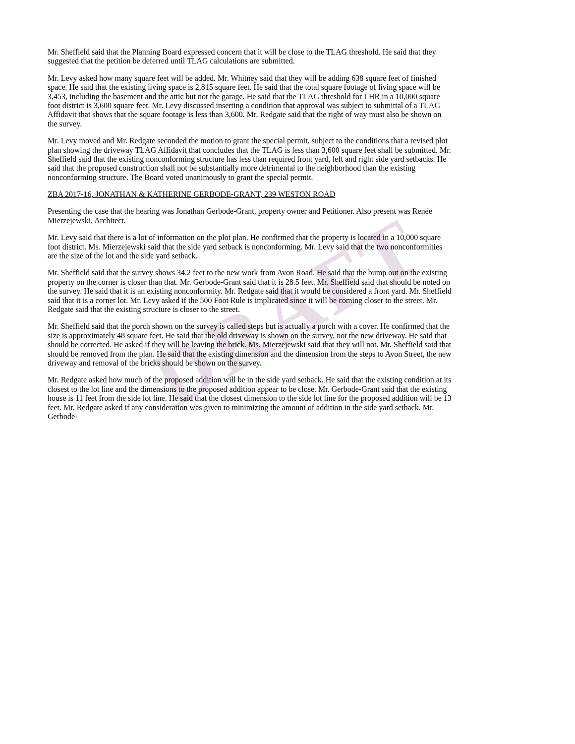DRAFT
Mr. Sheffield said that the Planning Board expressed concern that it will be close to the TLAG threshold. He said that they suggested that the petition be deferred until TLAG calculations are submitted.
Mr. Levy asked how many square feet will be added. Mr. Whitney said that they will be adding 638 square feet of finished space. He said that the existing living space is 2,815 square feet. He said that the total square footage of living space will be 3,453, including the basement and the attic but not the garage. He said that the TLAG threshold for LHR in a 10,000 square foot district is 3,600 square feet. Mr. Levy discussed inserting a condition that approval was subject to submittal of a TLAG Affidavit that shows that the square footage is less than 3,600. Mr. Redgate said that the right of way must also be shown on the survey.
Mr. Levy moved and Mr. Redgate seconded the motion to grant the special permit, subject to the conditions that a revised plot plan showing the driveway TLAG Affidavit that concludes that the TLAG is less than 3,600 square feet shall be submitted. Mr. Sheffield said that the existing nonconforming structure has less than required front yard, left and right side yard setbacks. He said that the proposed construction shall not be substantially more detrimental to the neighborhood than the existing nonconforming structure. The Board voted unanimously to grant the special permit.
ZBA 2017-16, JONATHAN & KATHERINE GERBODE-GRANT, 239 WESTON ROAD
Presenting the case that the hearing was Jonathan Gerbode-Grant, property owner and Petitioner. Also present was Renée Mierzejewski, Architect.
Mr. Levy said that there is a lot of information on the plot plan. He confirmed that the property is located in a 10,000 square foot district. Ms. Mierzejewski said that the side yard setback is nonconforming. Mr. Levy said that the two nonconformities are the size of the lot and the side yard setback.
Mr. Sheffield said that the survey shows 34.2 feet to the new work from Avon Road. He said that the bump out on the existing property on the corner is closer than that. Mr. Gerbode-Grant said that it is 28.5 feet. Mr. Sheffield said that should be noted on the survey. He said that it is an existing nonconformity. Mr. Redgate said that it would be considered a front yard. Mr. Sheffield said that it is a corner lot. Mr. Levy asked if the 500 Foot Rule is implicated since it will be coming closer to the street. Mr. Redgate said that the existing structure is closer to the street.
Mr. Sheffield said that the porch shown on the survey is called steps but is actually a porch with a cover. He confirmed that the size is approximately 48 square feet. He said that the old driveway is shown on the survey, not the new driveway. He said that should be corrected. He asked if they will be leaving the brick. Ms. Mierzejewski said that they will not. Mr. Sheffield said that should be removed from the plan. He said that the existing dimension and the dimension from the steps to Avon Street, the new driveway and removal of the bricks should be shown on the survey.
Mr. Redgate asked how much of the proposed addition will be in the side yard setback. He said that the existing condition at its closest to the lot line and the dimensions to the proposed addition appear to be close. Mr. Gerbode-Grant said that the existing house is 11 feet from the side lot line. He said that the closest dimension to the side lot line for the proposed addition will be 13 feet. Mr. Redgate asked if any consideration was given to minimizing the amount of addition in the side yard setback. Mr. Gerbode-